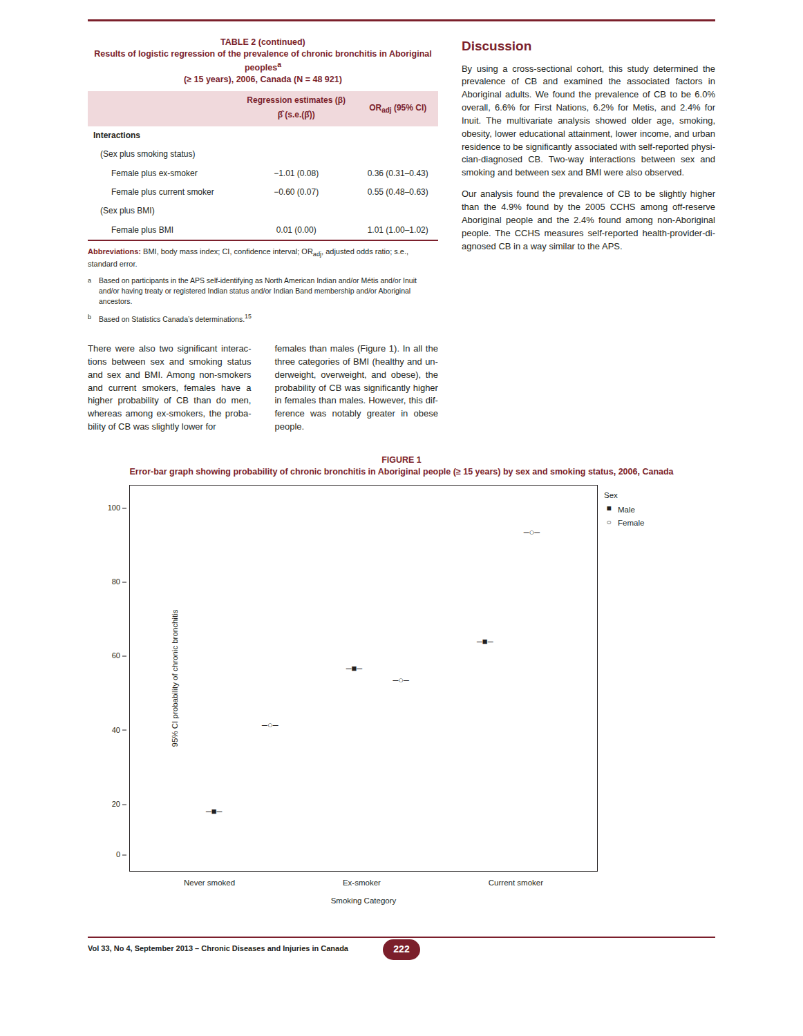TABLE 2 (continued) Results of logistic regression of the prevalence of chronic bronchitis in Aboriginal peoplesa
(≥ 15 years), 2006, Canada (N = 48 921)
| | Regression estimates (β) | OR adj (95% CI) |
| --- | --- | --- |
| β̂ (s.e.(β̂)) |
| Interactions | | |
| (Sex plus smoking status) | | |
| Female plus ex-smoker | −1.01 (0.08) | 0.36 (0.31–0.43) |
| Female plus current smoker | −0.60 (0.07) | 0.55 (0.48–0.63) |
| (Sex plus BMI) | | |
| Female plus BMI | 0.01 (0.00) | 1.01 (1.00–1.02) |
Abbreviations: BMI, body mass index; CI, confidence interval; ORadj, adjusted odds ratio; s.e., standard error.
a
Based on participants in the APS self-identifying as North American Indian and/or Métis and/or Inuit and/or having treaty or registered Indian status and/or Indian Band membership and/or Aboriginal ancestors.
b
Based on Statistics Canada’s determinations.15
There were also two significant interactions between sex and smoking status and sex and BMI. Among non-smokers and current smokers, females have a higher probability of CB than do men, whereas among ex-smokers, the probability of CB was slightly lower for
females than males (Figure 1). In all the three categories of BMI (healthy and underweight, overweight, and obese), the probability of CB was significantly higher in females than males. However, this difference was notably greater in obese people.
Discussion
By using a cross-sectional cohort, this study determined the prevalence of CB and examined the associated factors in Aboriginal adults. We found the prevalence of CB to be 6.0% overall, 6.6% for First Nations, 6.2% for Metis, and 2.4% for Inuit. The multivariate analysis showed older age, smoking, obesity, lower educational attainment, lower income, and urban residence to be significantly associated with self-reported physician-diagnosed CB. Two-way interactions between sex and smoking and between sex and BMI were also observed.
Our analysis found the prevalence of CB to be slightly higher than the 4.9% found by the 2005 CCHS among off-reserve Aboriginal people and the 2.4% found among non-Aboriginal people. The CCHS measures self-reported health-provider-diagnosed CB in a way similar to the APS.
FIGURE 1 Error-bar graph showing probability of chronic bronchitis in Aboriginal people (≥ 15 years) by sex and smoking status, 2006, Canada
95% CI probability of chronic bronchitis
100
80
60
40
20
0
―■―
―○―
―■―
―○―
―■―
―○―
Never smoked
Ex-smoker
Current smoker
Smoking Category
Sex
■Male
○Female
Vol 33, No 4, September 2013 – Chronic Diseases and Injuries in Canada
222